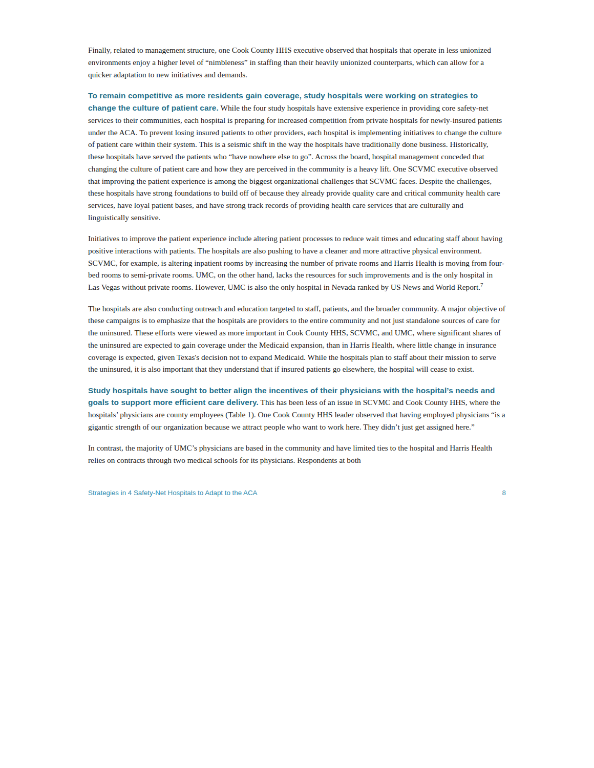Finally, related to management structure, one Cook County HHS executive observed that hospitals that operate in less unionized environments enjoy a higher level of “nimbleness” in staffing than their heavily unionized counterparts, which can allow for a quicker adaptation to new initiatives and demands.
To remain competitive as more residents gain coverage, study hospitals were working on strategies to change the culture of patient care. While the four study hospitals have extensive experience in providing core safety-net services to their communities, each hospital is preparing for increased competition from private hospitals for newly-insured patients under the ACA. To prevent losing insured patients to other providers, each hospital is implementing initiatives to change the culture of patient care within their system. This is a seismic shift in the way the hospitals have traditionally done business. Historically, these hospitals have served the patients who “have nowhere else to go”. Across the board, hospital management conceded that changing the culture of patient care and how they are perceived in the community is a heavy lift. One SCVMC executive observed that improving the patient experience is among the biggest organizational challenges that SCVMC faces. Despite the challenges, these hospitals have strong foundations to build off of because they already provide quality care and critical community health care services, have loyal patient bases, and have strong track records of providing health care services that are culturally and linguistically sensitive.
Initiatives to improve the patient experience include altering patient processes to reduce wait times and educating staff about having positive interactions with patients. The hospitals are also pushing to have a cleaner and more attractive physical environment. SCVMC, for example, is altering inpatient rooms by increasing the number of private rooms and Harris Health is moving from four-bed rooms to semi-private rooms. UMC, on the other hand, lacks the resources for such improvements and is the only hospital in Las Vegas without private rooms. However, UMC is also the only hospital in Nevada ranked by US News and World Report.7
The hospitals are also conducting outreach and education targeted to staff, patients, and the broader community. A major objective of these campaigns is to emphasize that the hospitals are providers to the entire community and not just standalone sources of care for the uninsured. These efforts were viewed as more important in Cook County HHS, SCVMC, and UMC, where significant shares of the uninsured are expected to gain coverage under the Medicaid expansion, than in Harris Health, where little change in insurance coverage is expected, given Texas's decision not to expand Medicaid. While the hospitals plan to staff about their mission to serve the uninsured, it is also important that they understand that if insured patients go elsewhere, the hospital will cease to exist.
Study hospitals have sought to better align the incentives of their physicians with the hospital’s needs and goals to support more efficient care delivery. This has been less of an issue in SCVMC and Cook County HHS, where the hospitals’ physicians are county employees (Table 1). One Cook County HHS leader observed that having employed physicians “is a gigantic strength of our organization because we attract people who want to work here. They didn’t just get assigned here.”
In contrast, the majority of UMC’s physicians are based in the community and have limited ties to the hospital and Harris Health relies on contracts through two medical schools for its physicians. Respondents at both
Strategies in 4 Safety-Net Hospitals to Adapt to the ACA 8